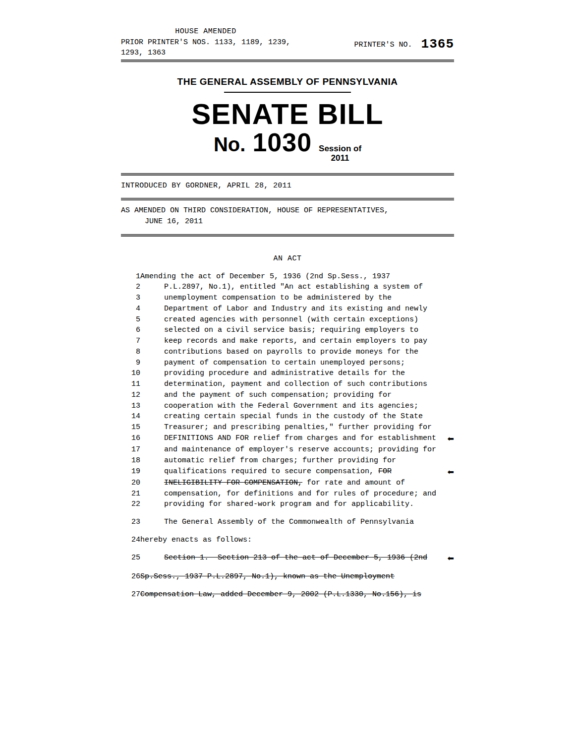HOUSE AMENDED
PRIOR PRINTER'S NOS. 1133, 1189, 1239,
1293, 1363
PRINTER'S NO. 1365
THE GENERAL ASSEMBLY OF PENNSYLVANIA
SENATE BILL
No. 1030 Session of
2011
INTRODUCED BY GORDNER, APRIL 28, 2011
AS AMENDED ON THIRD CONSIDERATION, HOUSE OF REPRESENTATIVES,
JUNE 16, 2011
AN ACT
| 1 | Amending the act of December 5, 1936 (2nd Sp.Sess., 1937 | |
| 2 | P.L.2897, No.1), entitled "An act establishing a system of | |
| 3 | unemployment compensation to be administered by the | |
| 4 | Department of Labor and Industry and its existing and newly | |
| 5 | created agencies with personnel (with certain exceptions) | |
| 6 | selected on a civil service basis; requiring employers to | |
| 7 | keep records and make reports, and certain employers to pay | |
| 8 | contributions based on payrolls to provide moneys for the | |
| 9 | payment of compensation to certain unemployed persons; | |
| 10 | providing procedure and administrative details for the | |
| 11 | determination, payment and collection of such contributions | |
| 12 | and the payment of such compensation; providing for | |
| 13 | cooperation with the Federal Government and its agencies; | |
| 14 | creating certain special funds in the custody of the State | |
| 15 | Treasurer; and prescribing penalties," further providing for | |
| 16 | DEFINITIONS AND FOR relief from charges and for establishment | ⬅ |
| 17 | and maintenance of employer's reserve accounts; providing for | |
| 18 | automatic relief from charges; further providing for | |
| 19 | qualifications required to secure compensation, FOR | ⬅ |
| 20 | INELIGIBILITY FOR COMPENSATION, for rate and amount of | |
| 21 | compensation, for definitions and for rules of procedure; and | |
| 22 | providing for shared-work program and for applicability. | |
| 23 | The General Assembly of the Commonwealth of Pennsylvania | |
| 24 | hereby enacts as follows: | |
| 25 | Section 1. Section 213 of the act of December 5, 1936 (2nd | ⬅ |
| 26 | Sp.Sess., 1937 P.L.2897, No.1), known as the Unemployment | |
| 27 | Compensation Law, added December 9, 2002 (P.L.1330, No.156), is | |